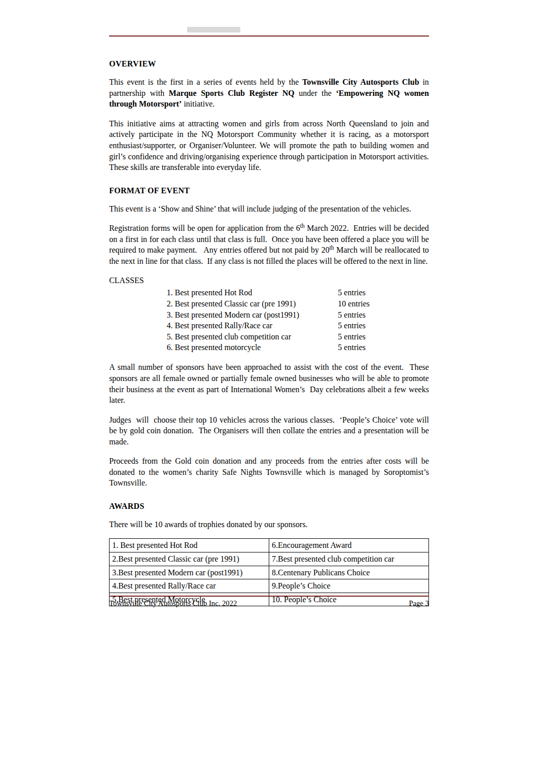OVERVIEW
This event is the first in a series of events held by the Townsville City Autosports Club in partnership with Marque Sports Club Register NQ under the ‘Empowering NQ women through Motorsport’ initiative.
This initiative aims at attracting women and girls from across North Queensland to join and actively participate in the NQ Motorsport Community whether it is racing, as a motorsport enthusiast/supporter, or Organiser/Volunteer. We will promote the path to building women and girl’s confidence and driving/organising experience through participation in Motorsport activities. These skills are transferable into everyday life.
FORMAT OF EVENT
This event is a ‘Show and Shine’ that will include judging of the presentation of the vehicles.
Registration forms will be open for application from the 6th March 2022. Entries will be decided on a first in for each class until that class is full. Once you have been offered a place you will be required to make payment. Any entries offered but not paid by 20th March will be reallocated to the next in line for that class. If any class is not filled the places will be offered to the next in line.
CLASSES
Best presented Hot Rod 5 entries
Best presented Classic car (pre 1991) 10 entries
Best presented Modern car (post1991) 5 entries
Best presented Rally/Race car 5 entries
Best presented club competition car 5 entries
Best presented motorcycle 5 entries
A small number of sponsors have been approached to assist with the cost of the event. These sponsors are all female owned or partially female owned businesses who will be able to promote their business at the event as part of International Women’s Day celebrations albeit a few weeks later.
Judges will choose their top 10 vehicles across the various classes. ‘People’s Choice’ vote will be by gold coin donation. The Organisers will then collate the entries and a presentation will be made.
Proceeds from the Gold coin donation and any proceeds from the entries after costs will be donated to the women’s charity Safe Nights Townsville which is managed by Soroptomist’s Townsville.
AWARDS
There will be 10 awards of trophies donated by our sponsors.
| 1. Best presented Hot Rod | 6.Encouragement Award |
| 2.Best presented Classic car (pre 1991) | 7.Best presented club competition car |
| 3.Best presented Modern car (post1991) | 8.Centenary Publicans Choice |
| 4.Best presented Rally/Race car | 9.People’s Choice |
| 5.Best presented Motorcycle | 10. People’s Choice |
Townsville City Autosports Club Inc. 2022 Page 3